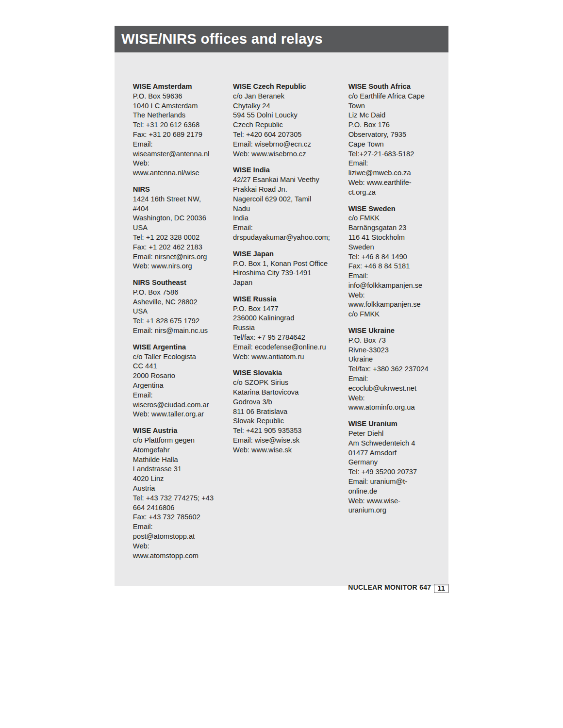WISE/NIRS offices and relays
WISE Amsterdam
P.O. Box 59636
1040 LC Amsterdam
The Netherlands
Tel: +31 20 612 6368
Fax: +31 20 689 2179
Email: wiseamster@antenna.nl
Web: www.antenna.nl/wise
NIRS
1424 16th Street NW, #404
Washington, DC 20036
USA
Tel: +1 202 328 0002
Fax: +1 202 462 2183
Email: nirsnet@nirs.org
Web: www.nirs.org
NIRS Southeast
P.O. Box 7586
Asheville, NC 28802
USA
Tel: +1 828 675 1792
Email: nirs@main.nc.us
WISE Argentina
c/o Taller Ecologista
CC 441
2000 Rosario
Argentina
Email: wiseros@ciudad.com.ar
Web: www.taller.org.ar
WISE Austria
c/o Plattform gegen Atomgefahr
Mathilde Halla
Landstrasse 31
4020 Linz
Austria
Tel: +43 732 774275; +43 664 2416806
Fax: +43 732 785602
Email: post@atomstopp.at
Web: www.atomstopp.com
WISE Czech Republic
c/o Jan Beranek
Chytalky 24
594 55 Dolni Loucky
Czech Republic
Tel: +420 604 207305
Email: wisebrno@ecn.cz
Web: www.wisebrno.cz
WISE India
42/27 Esankai Mani Veethy
Prakkai Road Jn.
Nagercoil 629 002, Tamil Nadu
India
Email: drspudayakumar@yahoo.com;
WISE Japan
P.O. Box 1, Konan Post Office
Hiroshima City 739-1491
Japan
WISE Russia
P.O. Box 1477
236000 Kaliningrad
Russia
Tel/fax: +7 95 2784642
Email: ecodefense@online.ru
Web: www.antiatom.ru
WISE Slovakia
c/o SZOPK Sirius
Katarina Bartovicova
Godrova 3/b
811 06 Bratislava
Slovak Republic
Tel: +421 905 935353
Email: wise@wise.sk
Web: www.wise.sk
WISE South Africa
c/o Earthlife Africa Cape Town
Liz Mc Daid
P.O. Box 176
Observatory, 7935
Cape Town
Tel:+27-21-683-5182
Email: liziwe@mweb.co.za
Web: www.earthlife-ct.org.za
WISE Sweden
c/o FMKK
Barnängsgatan 23
116 41 Stockholm
Sweden
Tel: +46 8 84 1490
Fax: +46 8 84 5181
Email: info@folkkampanjen.se
Web: www.folkkampanjen.se
c/o FMKK
WISE Ukraine
P.O. Box 73
Rivne-33023
Ukraine
Tel/fax: +380 362 237024
Email: ecoclub@ukrwest.net
Web: www.atominfo.org.ua
WISE Uranium
Peter Diehl
Am Schwedenteich 4
01477 Arnsdorf
Germany
Tel: +49 35200 20737
Email: uranium@t-online.de
Web: www.wise-uranium.org
NUCLEAR MONITOR 647
11